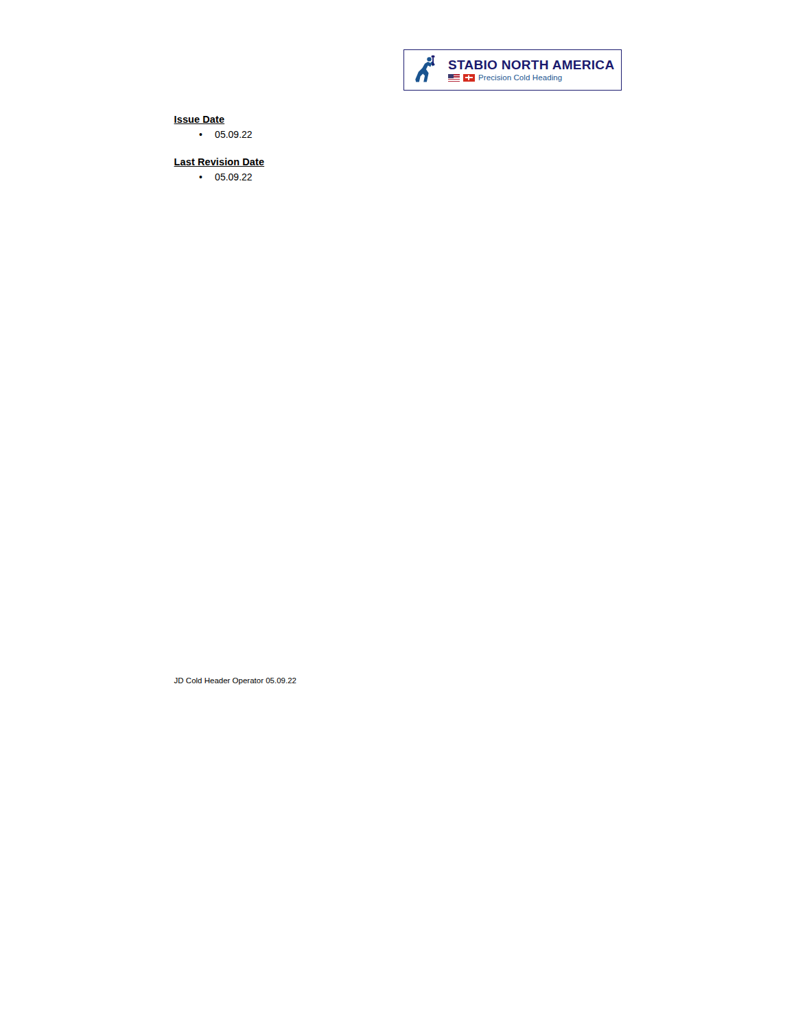STABIO NORTH AMERICA
Precision Cold Heading
Issue Date
05.09.22
Last Revision Date
05.09.22
JD Cold Header Operator 05.09.22